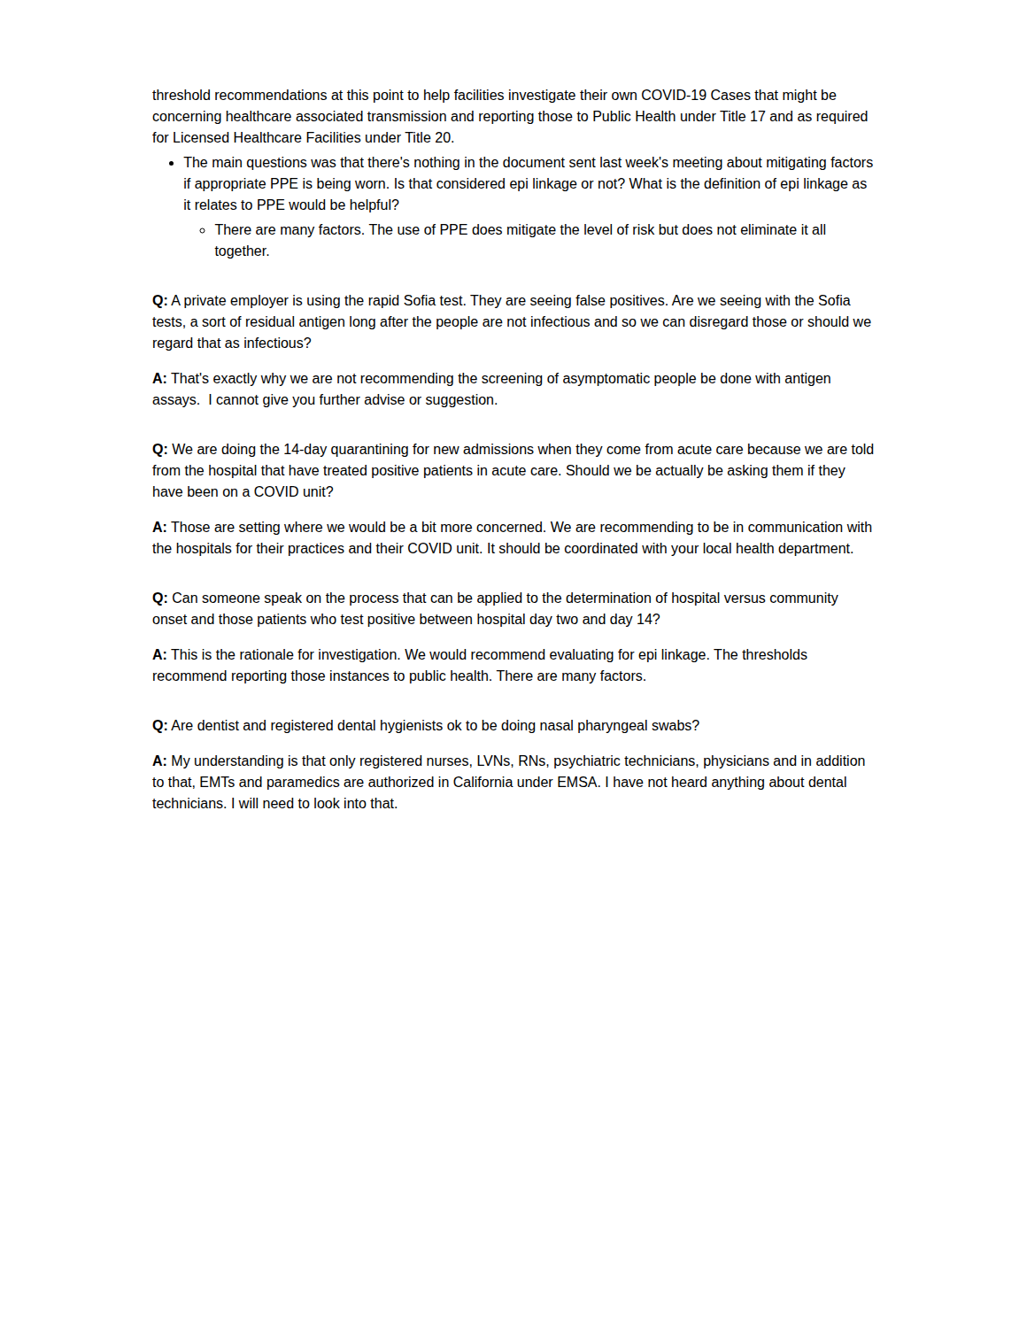threshold recommendations at this point to help facilities investigate their own COVID-19 Cases that might be concerning healthcare associated transmission and reporting those to Public Health under Title 17 and as required for Licensed Healthcare Facilities under Title 20.
The main questions was that there's nothing in the document sent last week's meeting about mitigating factors if appropriate PPE is being worn. Is that considered epi linkage or not? What is the definition of epi linkage as it relates to PPE would be helpful?
There are many factors. The use of PPE does mitigate the level of risk but does not eliminate it all together.
Q: A private employer is using the rapid Sofia test. They are seeing false positives. Are we seeing with the Sofia tests, a sort of residual antigen long after the people are not infectious and so we can disregard those or should we regard that as infectious?
A: That's exactly why we are not recommending the screening of asymptomatic people be done with antigen assays. I cannot give you further advise or suggestion.
Q: We are doing the 14-day quarantining for new admissions when they come from acute care because we are told from the hospital that have treated positive patients in acute care. Should we be actually be asking them if they have been on a COVID unit?
A: Those are setting where we would be a bit more concerned. We are recommending to be in communication with the hospitals for their practices and their COVID unit. It should be coordinated with your local health department.
Q: Can someone speak on the process that can be applied to the determination of hospital versus community onset and those patients who test positive between hospital day two and day 14?
A: This is the rationale for investigation. We would recommend evaluating for epi linkage. The thresholds recommend reporting those instances to public health. There are many factors.
Q: Are dentist and registered dental hygienists ok to be doing nasal pharyngeal swabs?
A: My understanding is that only registered nurses, LVNs, RNs, psychiatric technicians, physicians and in addition to that, EMTs and paramedics are authorized in California under EMSA. I have not heard anything about dental technicians. I will need to look into that.